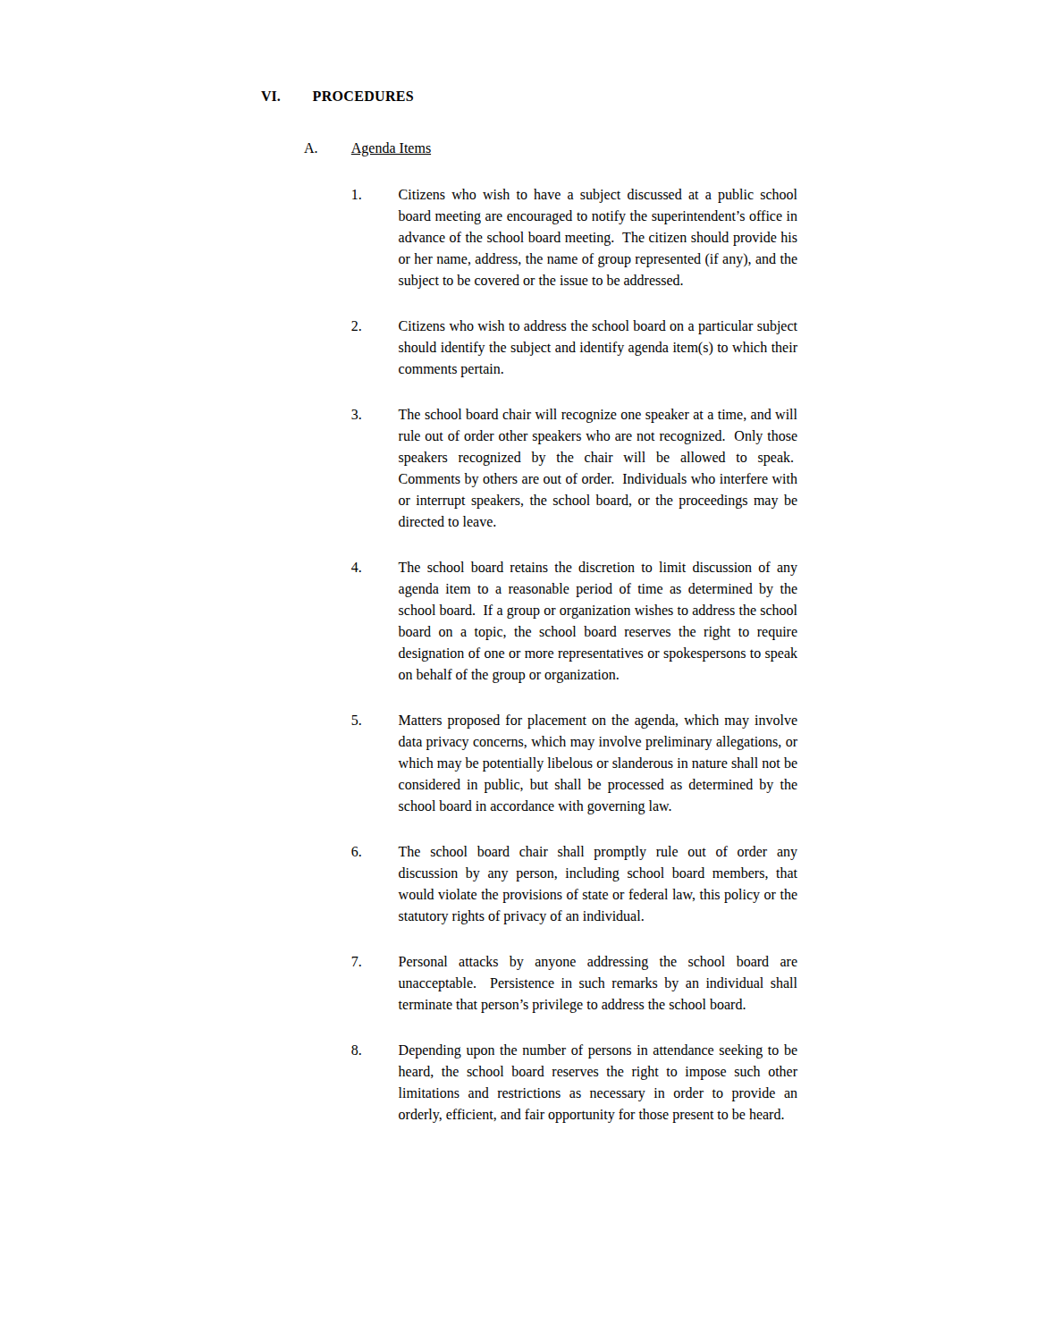VI.
PROCEDURES
A. Agenda Items
1. Citizens who wish to have a subject discussed at a public school board meeting are encouraged to notify the superintendent’s office in advance of the school board meeting. The citizen should provide his or her name, address, the name of group represented (if any), and the subject to be covered or the issue to be addressed.
2. Citizens who wish to address the school board on a particular subject should identify the subject and identify agenda item(s) to which their comments pertain.
3. The school board chair will recognize one speaker at a time, and will rule out of order other speakers who are not recognized. Only those speakers recognized by the chair will be allowed to speak. Comments by others are out of order. Individuals who interfere with or interrupt speakers, the school board, or the proceedings may be directed to leave.
4. The school board retains the discretion to limit discussion of any agenda item to a reasonable period of time as determined by the school board. If a group or organization wishes to address the school board on a topic, the school board reserves the right to require designation of one or more representatives or spokespersons to speak on behalf of the group or organization.
5. Matters proposed for placement on the agenda, which may involve data privacy concerns, which may involve preliminary allegations, or which may be potentially libelous or slanderous in nature shall not be considered in public, but shall be processed as determined by the school board in accordance with governing law.
6. The school board chair shall promptly rule out of order any discussion by any person, including school board members, that would violate the provisions of state or federal law, this policy or the statutory rights of privacy of an individual.
7. Personal attacks by anyone addressing the school board are unacceptable. Persistence in such remarks by an individual shall terminate that person’s privilege to address the school board.
8. Depending upon the number of persons in attendance seeking to be heard, the school board reserves the right to impose such other limitations and restrictions as necessary in order to provide an orderly, efficient, and fair opportunity for those present to be heard.